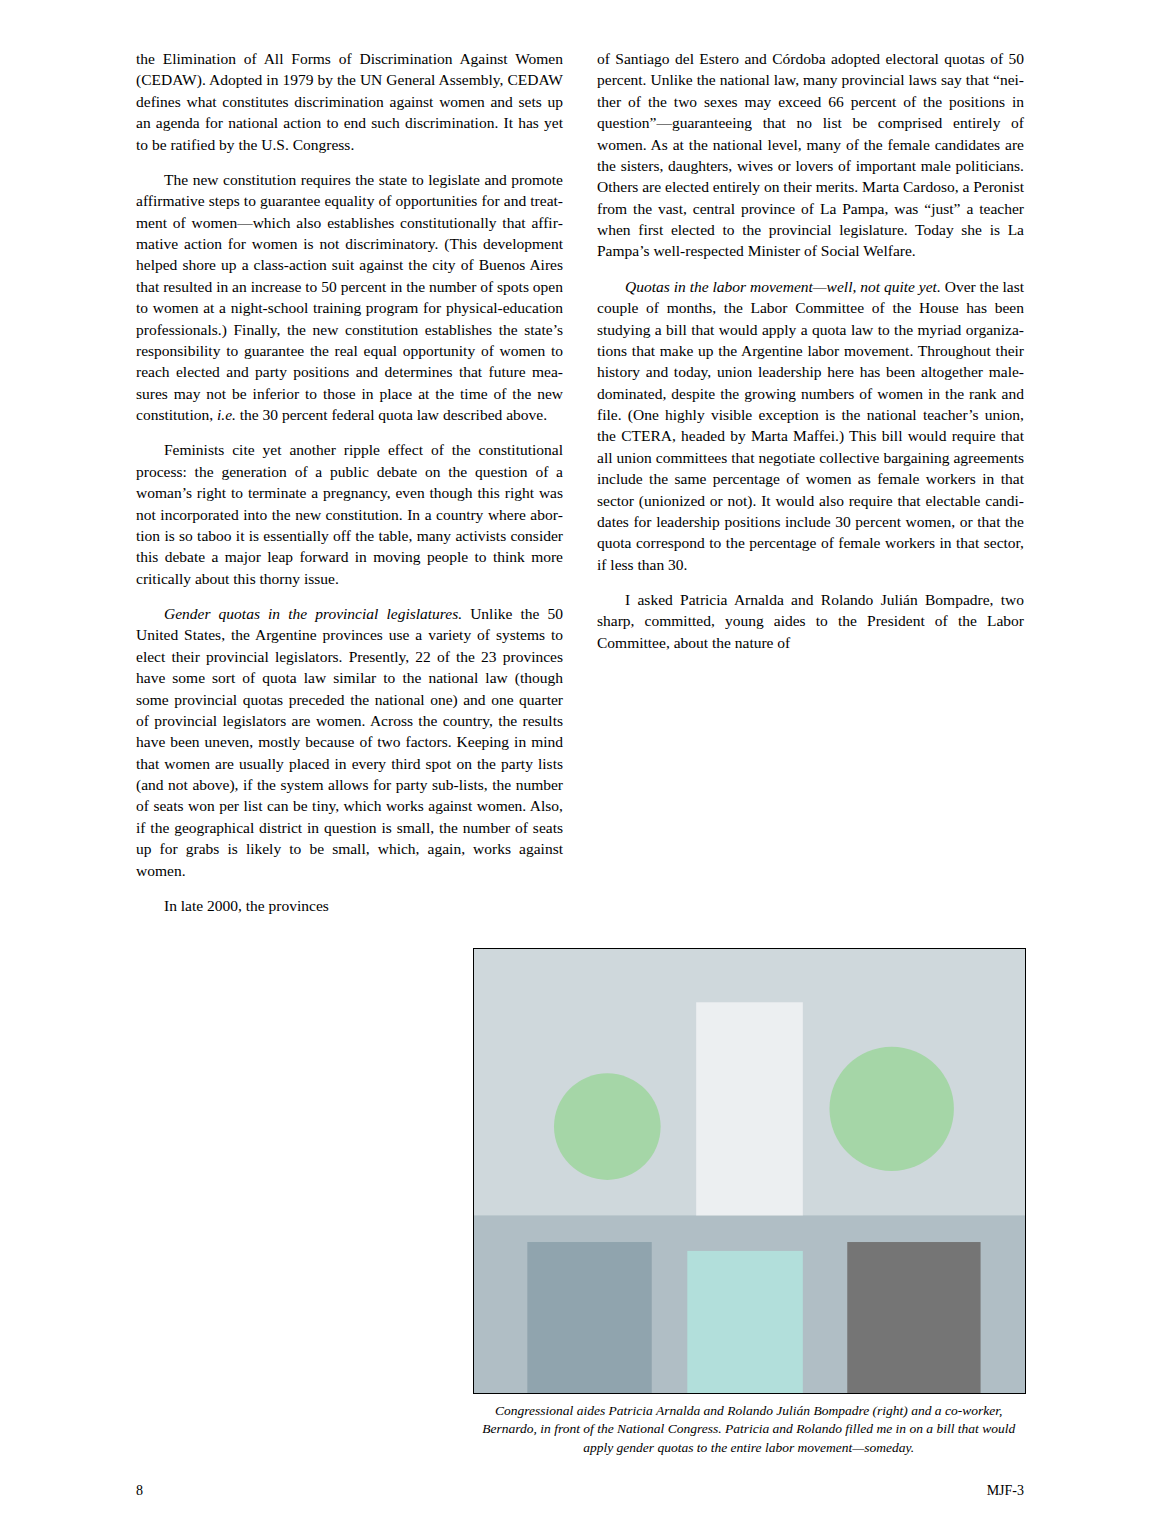the Elimination of All Forms of Discrimination Against Women (CEDAW). Adopted in 1979 by the UN General Assembly, CEDAW defines what constitutes discrimination against women and sets up an agenda for national action to end such discrimination. It has yet to be ratified by the U.S. Congress.
The new constitution requires the state to legislate and promote affirmative steps to guarantee equality of opportunities for and treatment of women—which also establishes constitutionally that affirmative action for women is not discriminatory. (This development helped shore up a class-action suit against the city of Buenos Aires that resulted in an increase to 50 percent in the number of spots open to women at a night-school training program for physical-education professionals.) Finally, the new constitution establishes the state’s responsibility to guarantee the real equal opportunity of women to reach elected and party positions and determines that future measures may not be inferior to those in place at the time of the new constitution, i.e. the 30 percent federal quota law described above.
Feminists cite yet another ripple effect of the constitutional process: the generation of a public debate on the question of a woman’s right to terminate a pregnancy, even though this right was not incorporated into the new constitution. In a country where abortion is so taboo it is essentially off the table, many activists consider this debate a major leap forward in moving people to think more critically about this thorny issue.
Gender quotas in the provincial legislatures. Unlike the 50 United States, the Argentine provinces use a variety of systems to elect their provincial legislators. Presently, 22 of the 23 provinces have some sort of quota law similar to the national law (though some provincial quotas preceded the national one) and one quarter of provincial legislators are women. Across the country, the results have been uneven, mostly because of two factors. Keeping in mind that women are usually placed in every third spot on the party lists (and not above), if the system allows for party sub-lists, the number of seats won per list can be tiny, which works against women. Also, if the geographical district in question is small, the number of seats up for grabs is likely to be small, which, again, works against women.
In late 2000, the provinces
of Santiago del Estero and Córdoba adopted electoral quotas of 50 percent. Unlike the national law, many provincial laws say that “neither of the two sexes may exceed 66 percent of the positions in question”—guaranteeing that no list be comprised entirely of women. As at the national level, many of the female candidates are the sisters, daughters, wives or lovers of important male politicians. Others are elected entirely on their merits. Marta Cardoso, a Peronist from the vast, central province of La Pampa, was “just” a teacher when first elected to the provincial legislature. Today she is La Pampa’s well-respected Minister of Social Welfare.
Quotas in the labor movement—well, not quite yet. Over the last couple of months, the Labor Committee of the House has been studying a bill that would apply a quota law to the myriad organizations that make up the Argentine labor movement. Throughout their history and today, union leadership here has been altogether male-dominated, despite the growing numbers of women in the rank and file. (One highly visible exception is the national teacher’s union, the CTERA, headed by Marta Maffei.) This bill would require that all union committees that negotiate collective bargaining agreements include the same percentage of women as female workers in that sector (unionized or not). It would also require that electable candidates for leadership positions include 30 percent women, or that the quota correspond to the percentage of female workers in that sector, if less than 30.
I asked Patricia Arnalda and Rolando Julián Bompadre, two sharp, committed, young aides to the President of the Labor Committee, about the nature of
Congressional aides Patricia Arnalda and Rolando Julián Bompadre (right) and a co-worker, Bernardo, in front of the National Congress. Patricia and Rolando filled me in on a bill that would apply gender quotas to the entire labor movement—someday.
8 MJF-3